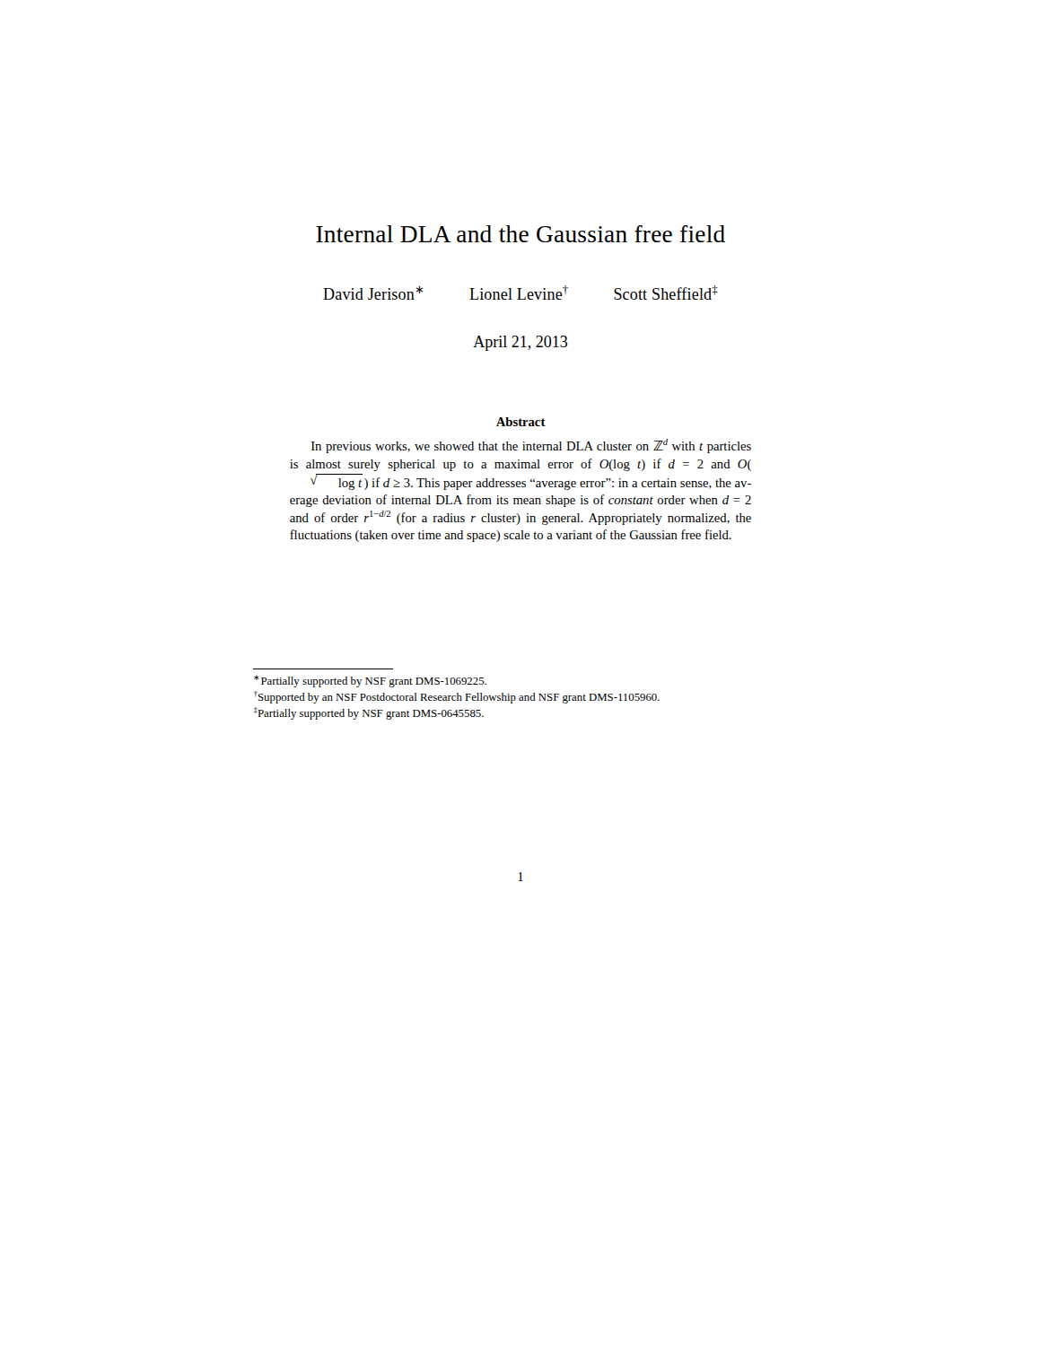Internal DLA and the Gaussian free field
David Jerison∗ Lionel Levine† Scott Sheffield‡
April 21, 2013
Abstract
In previous works, we showed that the internal DLA cluster on ℤd with t particles is almost surely spherical up to a maximal error of O(log t) if d = 2 and O(log t) if d ≥ 3. This paper addresses “average error”: in a certain sense, the average deviation of internal DLA from its mean shape is of constant order when d = 2 and of order r1−d/2 (for a radius r cluster) in general. Appropriately normalized, the fluctuations (taken over time and space) scale to a variant of the Gaussian free field.
∗Partially supported by NSF grant DMS-1069225.
†Supported by an NSF Postdoctoral Research Fellowship and NSF grant DMS-1105960.
‡Partially supported by NSF grant DMS-0645585.
1